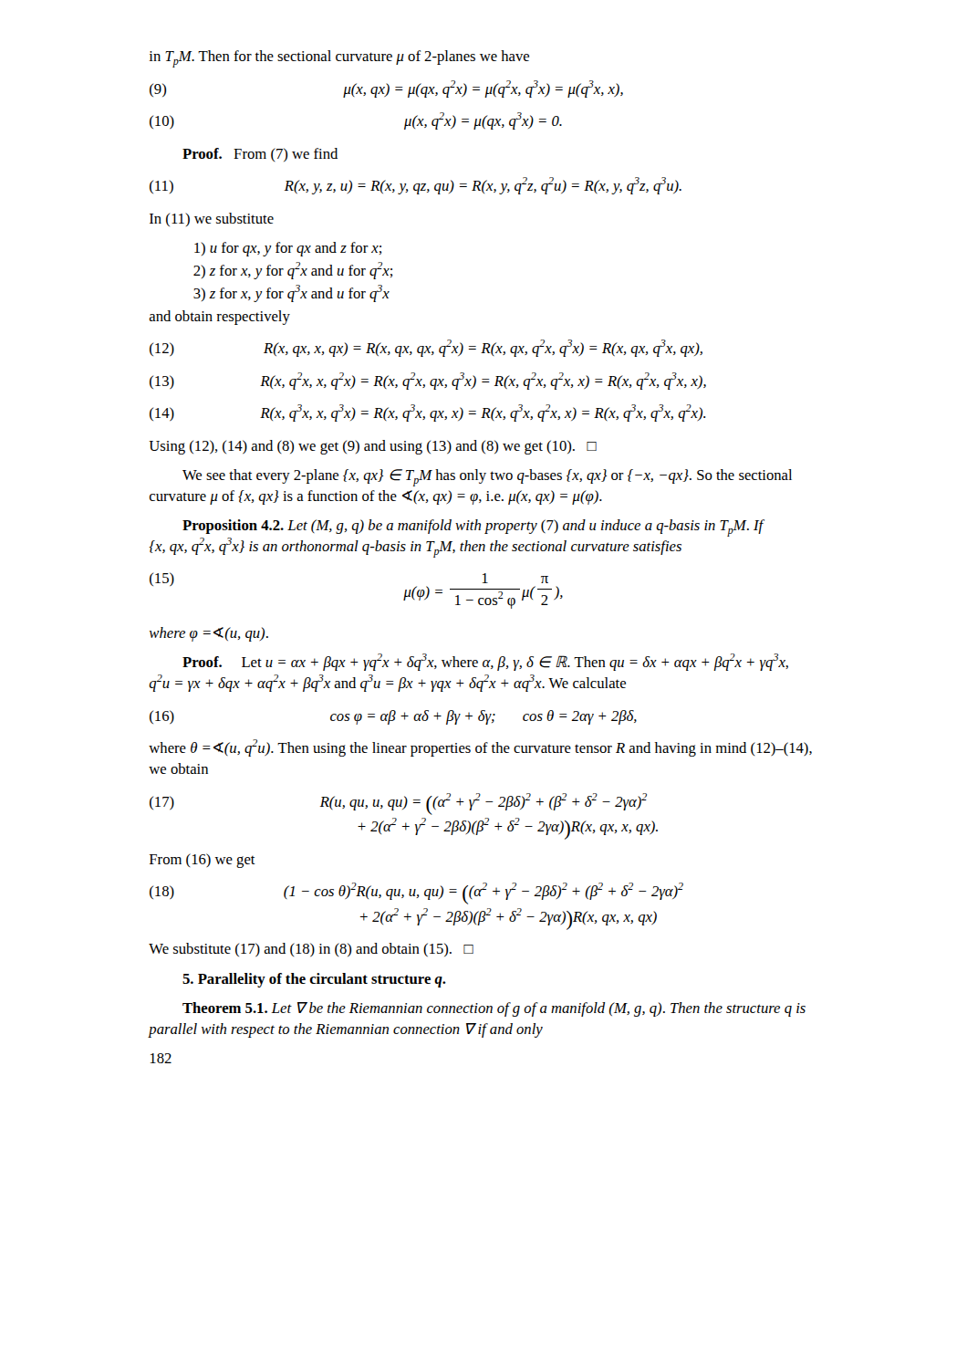in TpM. Then for the sectional curvature μ of 2-planes we have
(9) μ(x, qx) = μ(qx, q2x) = μ(q2x, q3x) = μ(q3x, x),
(10) μ(x, q2x) = μ(qx, q3x) = 0.
Proof. From (7) we find
(11) R(x, y, z, u) = R(x, y, qz, qu) = R(x, y, q2z, q2u) = R(x, y, q3z, q3u).
In (11) we substitute
1) u for qx, y for qx and z for x;
2) z for x, y for q2x and u for q2x;
3) z for x, y for q3x and u for q3x
and obtain respectively
(12) R(x, qx, x, qx) = R(x, qx, qx, q2x) = R(x, qx, q2x, q3x) = R(x, qx, q3x, qx),
(13) R(x, q2x, x, q2x) = R(x, q2x, qx, q3x) = R(x, q2x, q2x, x) = R(x, q2x, q3x, x),
(14) R(x, q3x, x, q3x) = R(x, q3x, qx, x) = R(x, q3x, q2x, x) = R(x, q3x, q3x, q2x).
Using (12), (14) and (8) we get (9) and using (13) and (8) we get (10). □
We see that every 2-plane {x, qx} ∈ TpM has only two q-bases {x, qx} or {−x, −qx}. So the sectional curvature μ of {x, qx} is a function of the ∢(x, qx) = φ, i.e. μ(x, qx) = μ(φ).
Proposition 4.2. Let (M, g, q) be a manifold with property (7) and u induce a q-basis in TpM. If {x, qx, q2x, q3x} is an orthonormal q-basis in TpM, then the sectional curvature satisfies
(15) μ(φ) = 11 − cos2 φμ(π 2),
where φ =∢(u, qu).
Proof. Let u = αx + βqx + γq2x + δq3x, where α, β, γ, δ ∈ ℝ. Then qu = δx + αqx + βq2x + γq3x, q2u = γx + δqx + αq2x + βq3x and q3u = βx + γqx + δq2x + αq3x. We calculate
(16) cos φ = αβ + αδ + βγ + δγ; cos θ = 2αγ + 2βδ,
where θ =∢(u, q2u). Then using the linear properties of the curvature tensor R and having in mind (12)–(14), we obtain
(17) R(u, qu, u, qu) = ((α2 + γ2 − 2βδ)2 + (β2 + δ2 − 2γα)2 + 2(α2 + γ2 − 2βδ)(β2 + δ2 − 2γα)) R(x, qx, x, qx).
From (16) we get
(18) (1 − cos θ)2R(u, qu, u, qu) = ((α2 + γ2 − 2βδ)2 + (β2 + δ2 − 2γα)2 + 2(α2 + γ2 − 2βδ)(β2 + δ2 − 2γα)) R(x, qx, x, qx)
We substitute (17) and (18) in (8) and obtain (15). □
5. Parallelity of the circulant structure q.
Theorem 5.1. Let ∇ be the Riemannian connection of g of a manifold (M, g, q). Then the structure q is parallel with respect to the Riemannian connection ∇ if and only
182